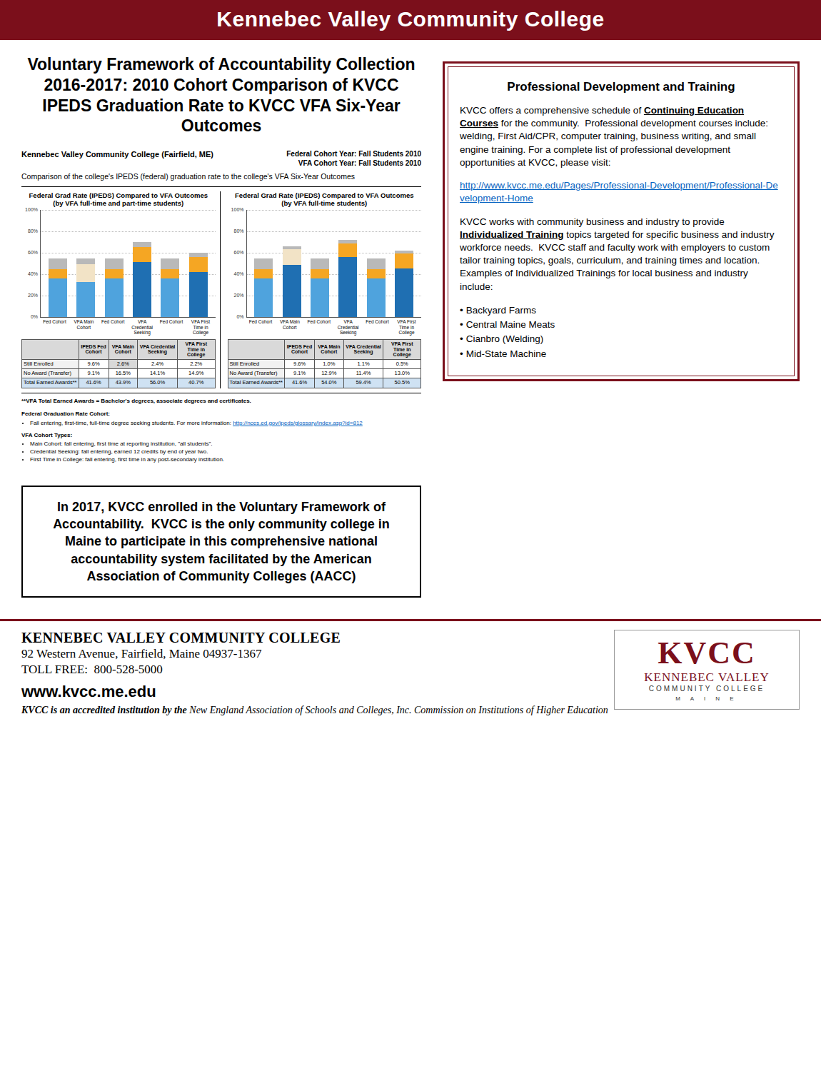Kennebec Valley Community College
Voluntary Framework of Accountability Collection 2016-2017: 2010 Cohort Comparison of KVCC IPEDS Graduation Rate to KVCC VFA Six-Year Outcomes
Kennebec Valley Community College (Fairfield, ME)
Federal Cohort Year: Fall Students 2010
VFA Cohort Year: Fall Students 2010
Comparison of the college's IPEDS (federal) graduation rate to the college's VFA Six-Year Outcomes
Federal Grad Rate (IPEDS) Compared to VFA Outcomes
(by VFA full-time and part-time students)
100% 80% 60% 40% 20% 0%
Fed Cohort VFA Main Cohort Fed Cohort VFA Credential Seeking Fed Cohort VFA First Time in College
| | IPEDS Fed Cohort | VFA Main Cohort | VFA Credential Seeking | VFA First Time in College |
| --- | --- | --- | --- | --- |
| Still Enrolled | 9.6% | 2.6% | 2.4% | 2.2% |
| No Award (Transfer) | 9.1% | 16.5% | 14.1% | 14.9% |
| Total Earned Awards** | 41.6% | 43.9% | 56.0% | 40.7% |
Federal Grad Rate (IPEDS) Compared to VFA Outcomes
(by VFA full-time students)
100% 80% 60% 40% 20% 0%
Fed Cohort VFA Main Cohort Fed Cohort VFA Credential Seeking Fed Cohort VFA First Time in College
| | IPEDS Fed Cohort | VFA Main Cohort | VFA Credential Seeking | VFA First Time in College |
| --- | --- | --- | --- | --- |
| Still Enrolled | 9.6% | 1.0% | 1.1% | 0.5% |
| No Award (Transfer) | 9.1% | 12.9% | 11.4% | 13.0% |
| Total Earned Awards** | 41.6% | 54.0% | 59.4% | 50.5% |
**VFA Total Earned Awards = Bachelor's degrees, associate degrees and certificates.
Federal Graduation Rate Cohort:
Fall entering, first-time, full-time degree seeking students. For more information: http://nces.ed.gov/ipeds/glossary/index.asp?id=812
VFA Cohort Types:
Main Cohort: fall entering, first time at reporting institution, "all students".
Credential Seeking: fall entering, earned 12 credits by end of year two.
First Time in College: fall entering, first time in any post-secondary institution.
In 2017, KVCC enrolled in the Voluntary Framework of Accountability. KVCC is the only community college in Maine to participate in this comprehensive national accountability system facilitated by the American Association of Community Colleges (AACC)
Professional Development and Training
KVCC offers a comprehensive schedule of Continuing Education Courses for the community. Professional development courses include: welding, First Aid/CPR, computer training, business writing, and small engine training. For a complete list of professional development opportunities at KVCC, please visit:
http://www.kvcc.me.edu/Pages/Professional-Development/Professional-Development-Home
KVCC works with community business and industry to provide Individualized Training topics targeted for specific business and industry workforce needs. KVCC staff and faculty work with employers to custom tailor training topics, goals, curriculum, and training times and location. Examples of Individualized Trainings for local business and industry include:
Backyard Farms
Central Maine Meats
Cianbro (Welding)
Mid-State Machine
KENNEBEC VALLEY COMMUNITY COLLEGE
92 Western Avenue, Fairfield, Maine 04937-1367
TOLL FREE: 800-528-5000
www.kvcc.me.edu
KVCC is an accredited institution by the New England Association of Schools and Colleges, Inc. Commission on Institutions of Higher Education
KVCC
KENNEBEC VALLEY
COMMUNITY COLLEGE
M A I N E